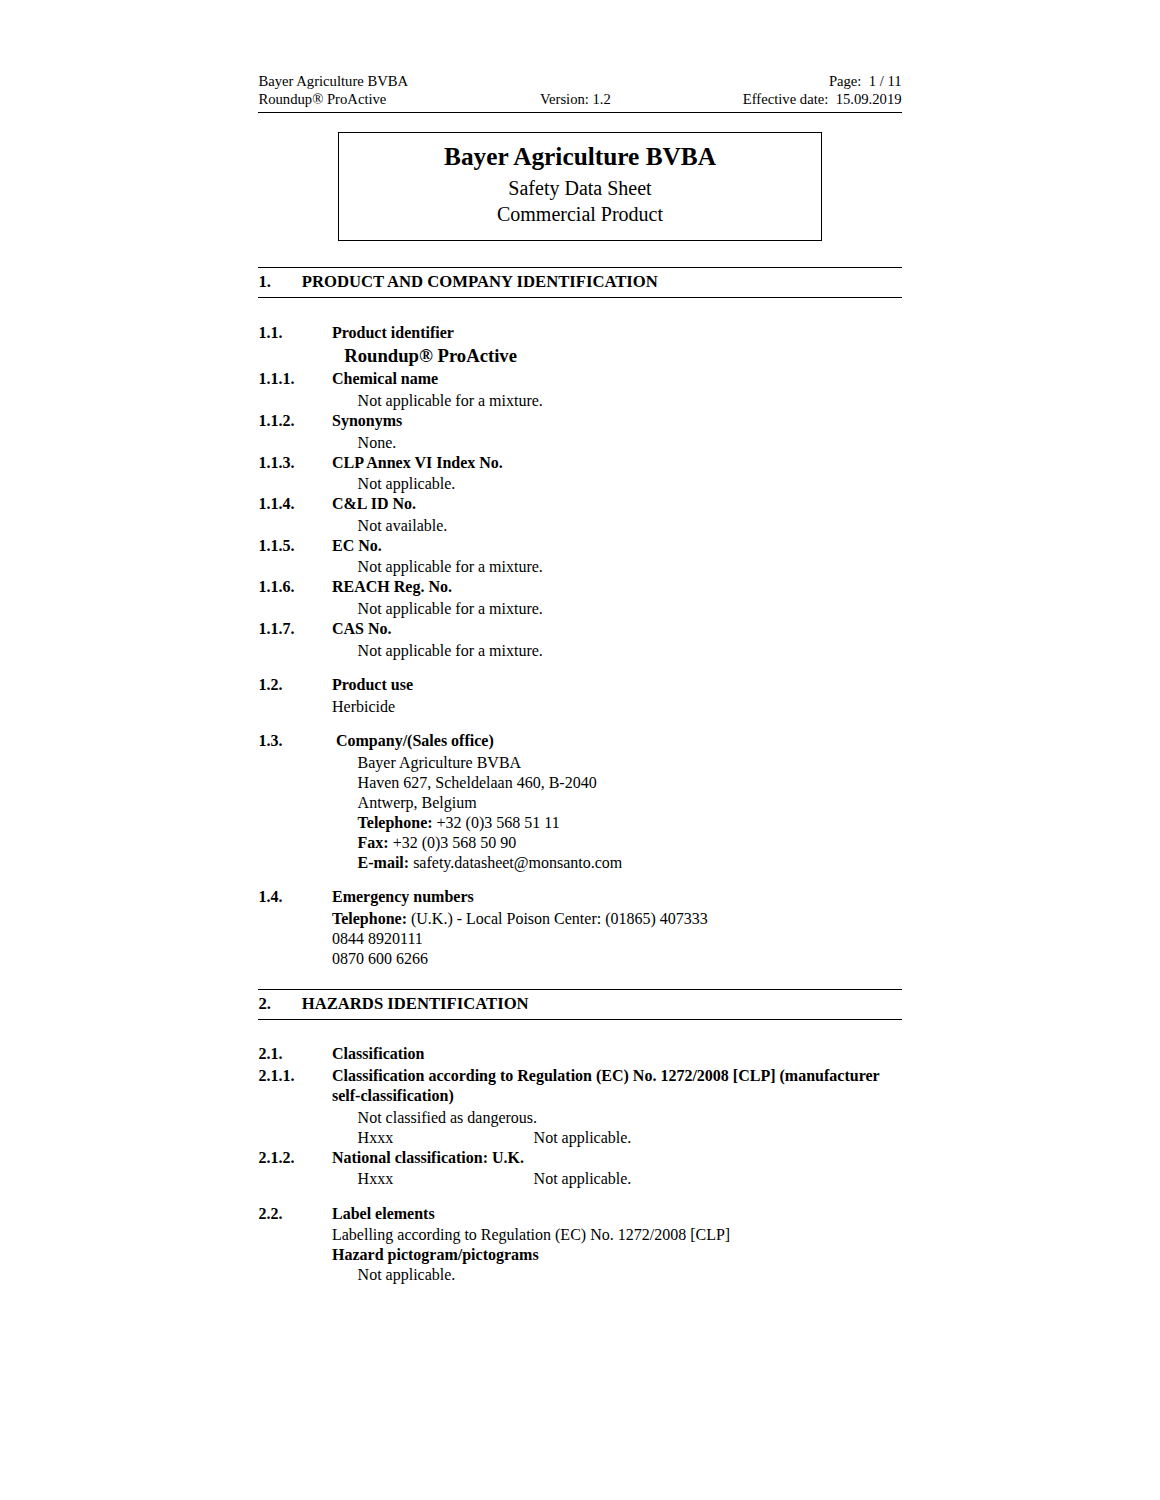Bayer Agriculture BVBA
Roundup® ProActive
Version: 1.2
Page: 1 / 11
Effective date: 15.09.2019
Bayer Agriculture BVBA
Safety Data Sheet
Commercial Product
1. PRODUCT AND COMPANY IDENTIFICATION
1.1. Product identifier
Roundup® ProActive
1.1.1. Chemical name
Not applicable for a mixture.
1.1.2. Synonyms
None.
1.1.3. CLP Annex VI Index No.
Not applicable.
1.1.4. C&L ID No.
Not available.
1.1.5. EC No.
Not applicable for a mixture.
1.1.6. REACH Reg. No.
Not applicable for a mixture.
1.1.7. CAS No.
Not applicable for a mixture.
1.2. Product use
Herbicide
1.3. Company/(Sales office)
Bayer Agriculture BVBA
Haven 627, Scheldelaan 460, B-2040
Antwerp, Belgium
Telephone: +32 (0)3 568 51 11
Fax: +32 (0)3 568 50 90
E-mail: safety.datasheet@monsanto.com
1.4. Emergency numbers
Telephone: (U.K.) - Local Poison Center: (01865) 407333
0844 8920111
0870 600 6266
2. HAZARDS IDENTIFICATION
2.1. Classification
2.1.1. Classification according to Regulation (EC) No. 1272/2008 [CLP] (manufacturer self-classification)
Not classified as dangerous.
Hxxx Not applicable.
2.1.2. National classification: U.K.
Hxxx Not applicable.
2.2. Label elements
Labelling according to Regulation (EC) No. 1272/2008 [CLP]
Hazard pictogram/pictograms
Not applicable.